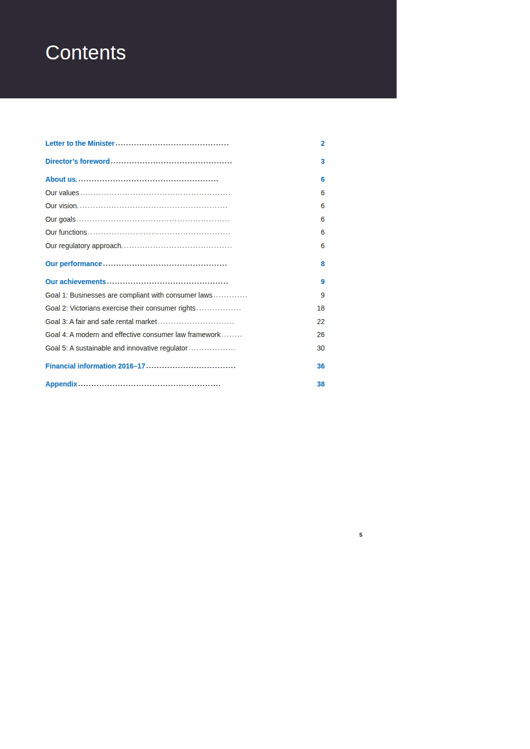Contents
Letter to the Minister........................................... 2
Director’s foreword.............................................. 3
About us...................................................... 6
Our values......................................................... 6
Our vision......................................................... 6
Our goals.......................................................... 6
Our functions...................................................... 6
Our regulatory approach.......................................... 6
Our performance............................................... 8
Our achievements.............................................. 9
Goal 1: Businesses are compliant with consumer laws............. 9
Goal 2: Victorians exercise their consumer rights................. 18
Goal 3: A fair and safe rental market............................. 22
Goal 4: A modern and effective consumer law framework........ 26
Goal 5: A sustainable and innovative regulator.................. 30
Financial information 2016–17.................................. 36
Appendix...................................................... 38
5